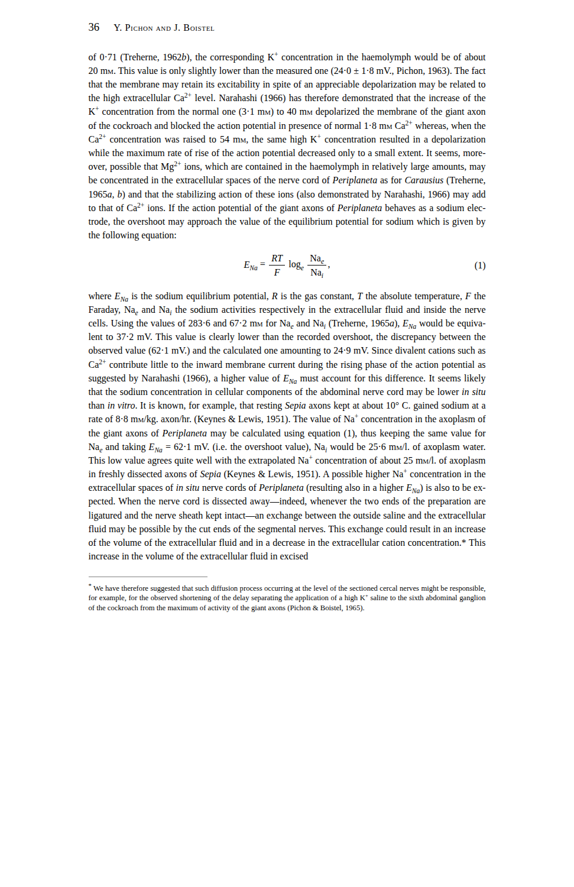36 Y. Pichon and J. Boistel
of 0·71 (Treherne, 1962b), the corresponding K+ concentration in the haemolymph would be of about 20 mm. This value is only slightly lower than the measured one (24·0 ± 1·8 mV., Pichon, 1963). The fact that the membrane may retain its excitability in spite of an appreciable depolarization may be related to the high extracellular Ca2+ level. Narahashi (1966) has therefore demonstrated that the increase of the K+ concentration from the normal one (3·1 mm) to 40 mm depolarized the membrane of the giant axon of the cockroach and blocked the action potential in presence of normal 1·8 mm Ca2+ whereas, when the Ca2+ concentration was raised to 54 mm, the same high K+ concentration resulted in a depolarization while the maximum rate of rise of the action potential decreased only to a small extent. It seems, moreover, possible that Mg2+ ions, which are contained in the haemolymph in relatively large amounts, may be concentrated in the extracellular spaces of the nerve cord of Periplaneta as for Carausius (Treherne, 1965a, b) and that the stabilizing action of these ions (also demonstrated by Narahashi, 1966) may add to that of Ca2+ ions. If the action potential of the giant axons of Periplaneta behaves as a sodium electrode, the overshoot may approach the value of the equilibrium potential for sodium which is given by the following equation:
ENa = RT F loge Nae Nai, (1)
where ENa is the sodium equilibrium potential, R is the gas constant, T the absolute temperature, F the Faraday, Nae and Nai the sodium activities respectively in the extracellular fluid and inside the nerve cells. Using the values of 283·6 and 67·2 mm for Nae and Nai (Treherne, 1965a), ENa would be equivalent to 37·2 mV. This value is clearly lower than the recorded overshoot, the discrepancy between the observed value (62·1 mV.) and the calculated one amounting to 24·9 mV. Since divalent cations such as Ca2+ contribute little to the inward membrane current during the rising phase of the action potential as suggested by Narahashi (1966), a higher value of ENa must account for this difference. It seems likely that the sodium concentration in cellular components of the abdominal nerve cord may be lower in situ than in vitro. It is known, for example, that resting Sepia axons kept at about 10° C. gained sodium at a rate of 8·8 mm/kg. axon/hr. (Keynes & Lewis, 1951). The value of Na+ concentration in the axoplasm of the giant axons of Periplaneta may be calculated using equation (1), thus keeping the same value for Nae and taking ENa = 62·1 mV. (i.e. the overshoot value), Nai would be 25·6 mm/l. of axoplasm water. This low value agrees quite well with the extrapolated Na+ concentration of about 25 mm/l. of axoplasm in freshly dissected axons of Sepia (Keynes & Lewis, 1951). A possible higher Na+ concentration in the extracellular spaces of in situ nerve cords of Periplaneta (resulting also in a higher ENa) is also to be expected. When the nerve cord is dissected away—indeed, whenever the two ends of the preparation are ligatured and the nerve sheath kept intact—an exchange between the outside saline and the extracellular fluid may be possible by the cut ends of the segmental nerves. This exchange could result in an increase of the volume of the extracellular fluid and in a decrease in the extracellular cation concentration.* This increase in the volume of the extracellular fluid in excised
* We have therefore suggested that such diffusion process occurring at the level of the sectioned cercal nerves might be responsible, for example, for the observed shortening of the delay separating the application of a high K+ saline to the sixth abdominal ganglion of the cockroach from the maximum of activity of the giant axons (Pichon & Boistel, 1965).